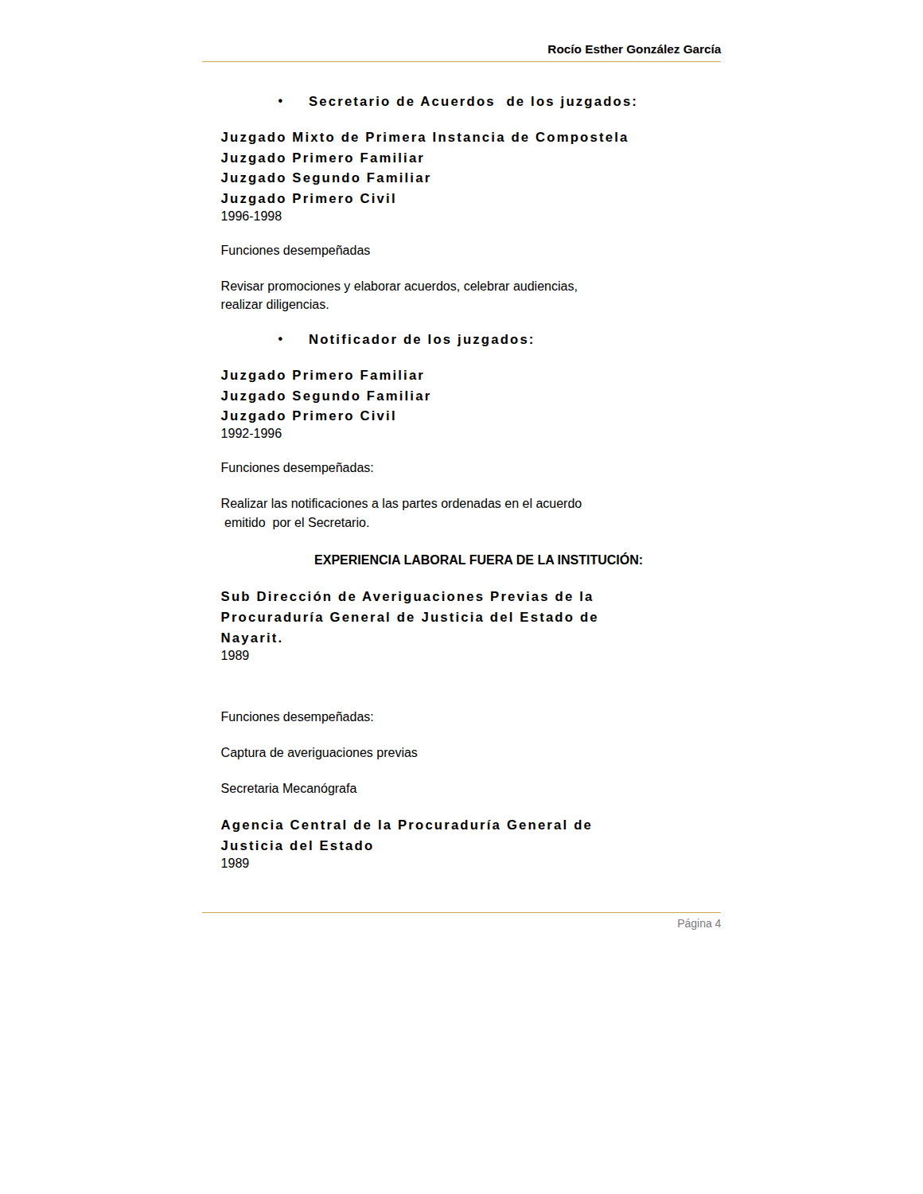Rocío Esther González García
Secretario de Acuerdos de los juzgados:
Juzgado Mixto de Primera Instancia de Compostela
Juzgado Primero Familiar
Juzgado Segundo Familiar
Juzgado Primero Civil
1996-1998
Funciones desempeñadas
Revisar promociones y elaborar acuerdos, celebrar audiencias,
realizar diligencias.
Notificador de los juzgados:
Juzgado Primero Familiar
Juzgado Segundo Familiar
Juzgado Primero Civil
1992-1996
Funciones desempeñadas:
Realizar las notificaciones a las partes ordenadas en el acuerdo
emitido por el Secretario.
EXPERIENCIA LABORAL FUERA DE LA INSTITUCIÓN:
Sub Dirección de Averiguaciones Previas de la
Procuraduría General de Justicia del Estado de
Nayarit.
1989
Funciones desempeñadas:
Captura de averiguaciones previas
Secretaria Mecanógrafa
Agencia Central de la Procuraduría General de
Justicia del Estado
1989
Página 4